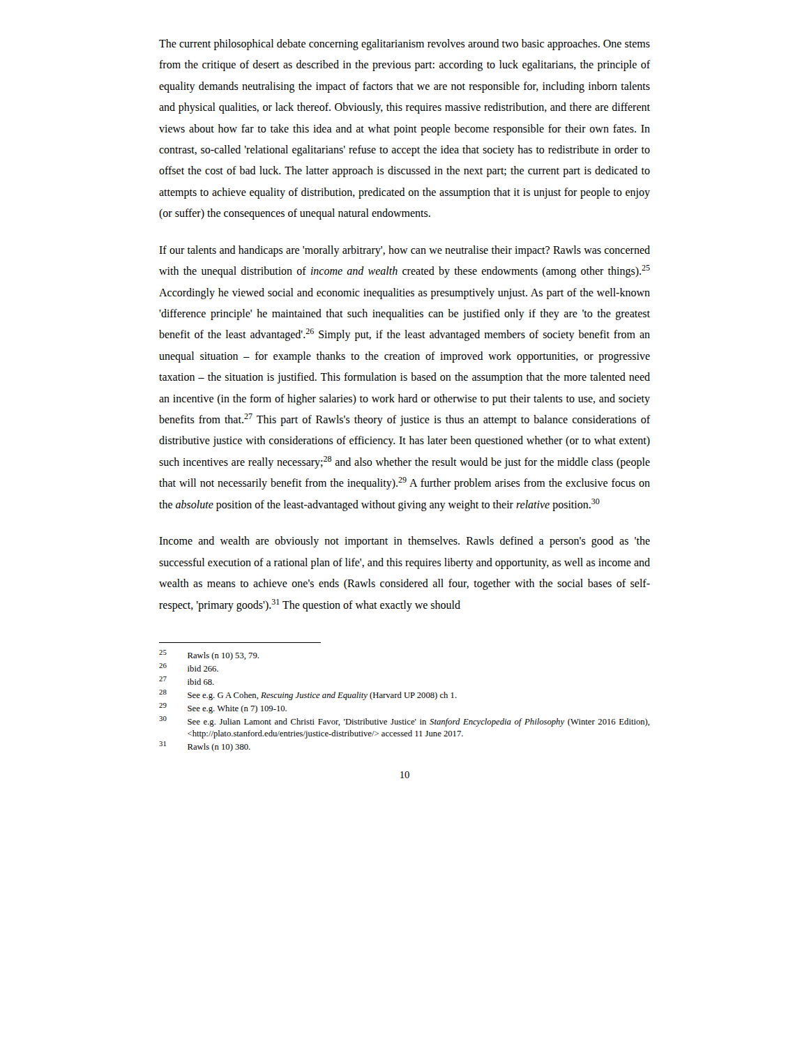The current philosophical debate concerning egalitarianism revolves around two basic approaches. One stems from the critique of desert as described in the previous part: according to luck egalitarians, the principle of equality demands neutralising the impact of factors that we are not responsible for, including inborn talents and physical qualities, or lack thereof. Obviously, this requires massive redistribution, and there are different views about how far to take this idea and at what point people become responsible for their own fates. In contrast, so-called 'relational egalitarians' refuse to accept the idea that society has to redistribute in order to offset the cost of bad luck. The latter approach is discussed in the next part; the current part is dedicated to attempts to achieve equality of distribution, predicated on the assumption that it is unjust for people to enjoy (or suffer) the consequences of unequal natural endowments.
If our talents and handicaps are 'morally arbitrary', how can we neutralise their impact? Rawls was concerned with the unequal distribution of income and wealth created by these endowments (among other things).25 Accordingly he viewed social and economic inequalities as presumptively unjust. As part of the well-known 'difference principle' he maintained that such inequalities can be justified only if they are 'to the greatest benefit of the least advantaged'.26 Simply put, if the least advantaged members of society benefit from an unequal situation – for example thanks to the creation of improved work opportunities, or progressive taxation – the situation is justified. This formulation is based on the assumption that the more talented need an incentive (in the form of higher salaries) to work hard or otherwise to put their talents to use, and society benefits from that.27 This part of Rawls's theory of justice is thus an attempt to balance considerations of distributive justice with considerations of efficiency. It has later been questioned whether (or to what extent) such incentives are really necessary;28 and also whether the result would be just for the middle class (people that will not necessarily benefit from the inequality).29 A further problem arises from the exclusive focus on the absolute position of the least-advantaged without giving any weight to their relative position.30
Income and wealth are obviously not important in themselves. Rawls defined a person's good as 'the successful execution of a rational plan of life', and this requires liberty and opportunity, as well as income and wealth as means to achieve one's ends (Rawls considered all four, together with the social bases of self-respect, 'primary goods').31 The question of what exactly we should
25 Rawls (n 10) 53, 79.
26 ibid 266.
27 ibid 68.
28 See e.g. G A Cohen, Rescuing Justice and Equality (Harvard UP 2008) ch 1.
29 See e.g. White (n 7) 109-10.
30 See e.g. Julian Lamont and Christi Favor, 'Distributive Justice' in Stanford Encyclopedia of Philosophy (Winter 2016 Edition), <http://plato.stanford.edu/entries/justice-distributive/> accessed 11 June 2017.
31 Rawls (n 10) 380.
10